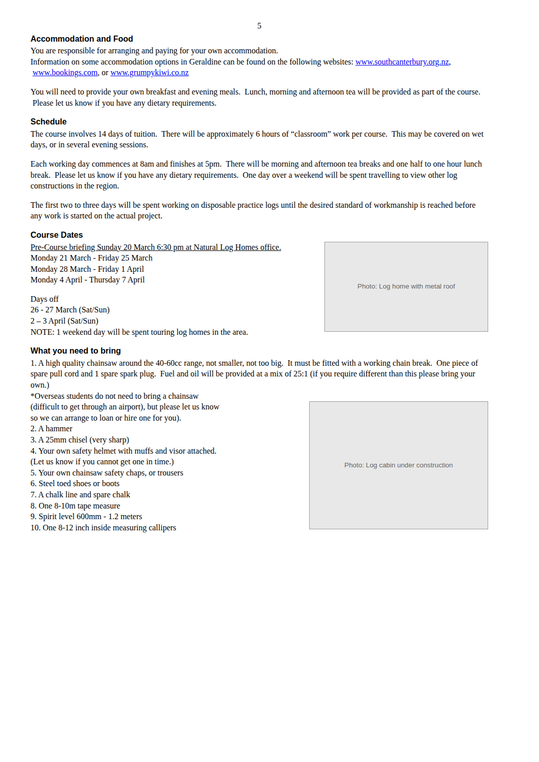5
Accommodation and Food
You are responsible for arranging and paying for your own accommodation.
Information on some accommodation options in Geraldine can be found on the following websites: www.southcanterbury.org.nz, www.bookings.com, or www.grumpykiwi.co.nz
You will need to provide your own breakfast and evening meals. Lunch, morning and afternoon tea will be provided as part of the course. Please let us know if you have any dietary requirements.
Schedule
The course involves 14 days of tuition. There will be approximately 6 hours of “classroom” work per course. This may be covered on wet days, or in several evening sessions.
Each working day commences at 8am and finishes at 5pm. There will be morning and afternoon tea breaks and one half to one hour lunch break. Please let us know if you have any dietary requirements. One day over a weekend will be spent travelling to view other log constructions in the region.
The first two to three days will be spent working on disposable practice logs until the desired standard of workmanship is reached before any work is started on the actual project.
Course Dates
Photo: Log home with metal roof
Pre-Course briefing Sunday 20 March 6:30 pm at Natural Log Homes office.
Monday 21 March - Friday 25 March
Monday 28 March - Friday 1 April
Monday 4 April - Thursday 7 April
Days off
26 - 27 March (Sat/Sun)
2 – 3 April (Sat/Sun)
NOTE: 1 weekend day will be spent touring log homes in the area.
What you need to bring
1. A high quality chainsaw around the 40-60cc range, not smaller, not too big. It must be fitted with a working chain break. One piece of spare pull cord and 1 spare spark plug. Fuel and oil will be provided at a mix of 25:1 (if you require different than this please bring your own.)
*Overseas students do not need to bring a chainsaw
Photo: Log cabin under construction
(difficult to get through an airport), but please let us know
so we can arrange to loan or hire one for you).
2. A hammer
3. A 25mm chisel (very sharp)
4. Your own safety helmet with muffs and visor attached.
(Let us know if you cannot get one in time.)
5. Your own chainsaw safety chaps, or trousers
6. Steel toed shoes or boots
7. A chalk line and spare chalk
8. One 8-10m tape measure
9. Spirit level 600mm - 1.2 meters
10. One 8-12 inch inside measuring callipers